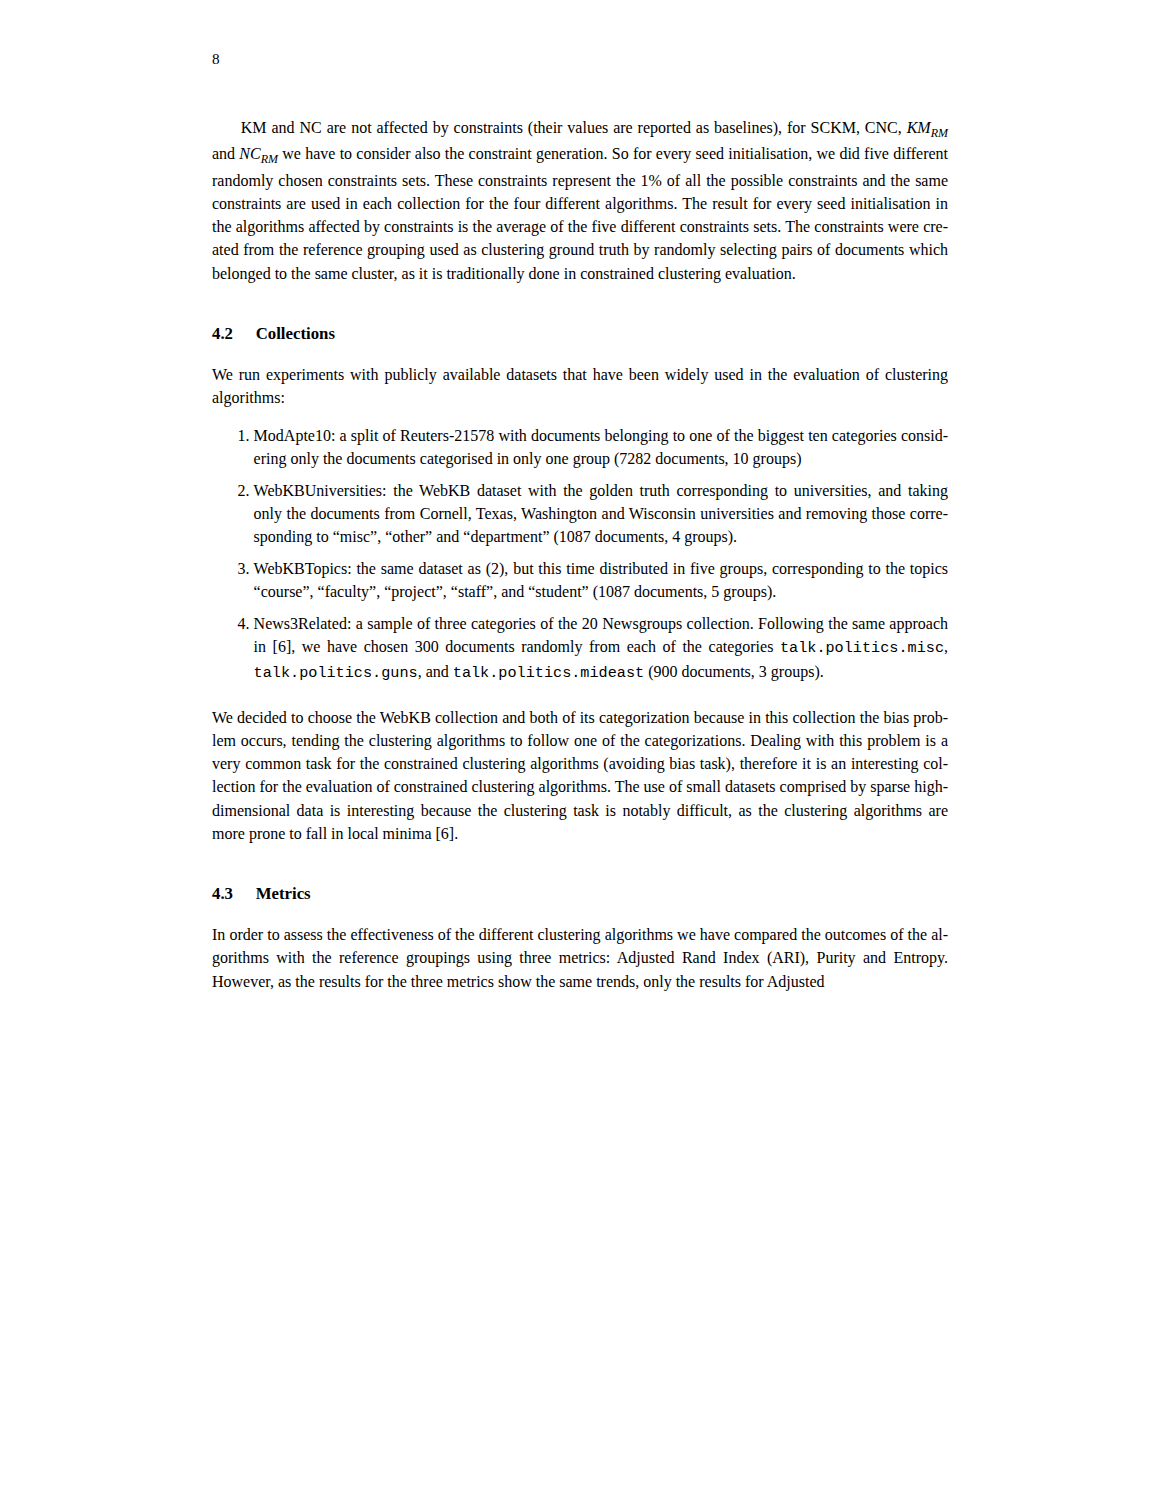8
KM and NC are not affected by constraints (their values are reported as baselines), for SCKM, CNC, KMRM and NCRM we have to consider also the constraint generation. So for every seed initialisation, we did five different randomly chosen constraints sets. These constraints represent the 1% of all the possible constraints and the same constraints are used in each collection for the four different algorithms. The result for every seed initialisation in the algorithms affected by constraints is the average of the five different constraints sets. The constraints were created from the reference grouping used as clustering ground truth by randomly selecting pairs of documents which belonged to the same cluster, as it is traditionally done in constrained clustering evaluation.
4.2 Collections
We run experiments with publicly available datasets that have been widely used in the evaluation of clustering algorithms:
ModApte10: a split of Reuters-21578 with documents belonging to one of the biggest ten categories considering only the documents categorised in only one group (7282 documents, 10 groups)
WebKBUniversities: the WebKB dataset with the golden truth corresponding to universities, and taking only the documents from Cornell, Texas, Washington and Wisconsin universities and removing those corresponding to “misc”, “other” and “department” (1087 documents, 4 groups).
WebKBTopics: the same dataset as (2), but this time distributed in five groups, corresponding to the topics “course”, “faculty”, “project”, “staff”, and “student” (1087 documents, 5 groups).
News3Related: a sample of three categories of the 20 Newsgroups collection. Following the same approach in [6], we have chosen 300 documents randomly from each of the categories talk.politics.misc, talk.politics.guns, and talk.politics.mideast (900 documents, 3 groups).
We decided to choose the WebKB collection and both of its categorization because in this collection the bias problem occurs, tending the clustering algorithms to follow one of the categorizations. Dealing with this problem is a very common task for the constrained clustering algorithms (avoiding bias task), therefore it is an interesting collection for the evaluation of constrained clustering algorithms. The use of small datasets comprised by sparse high-dimensional data is interesting because the clustering task is notably difficult, as the clustering algorithms are more prone to fall in local minima [6].
4.3 Metrics
In order to assess the effectiveness of the different clustering algorithms we have compared the outcomes of the algorithms with the reference groupings using three metrics: Adjusted Rand Index (ARI), Purity and Entropy. However, as the results for the three metrics show the same trends, only the results for Adjusted